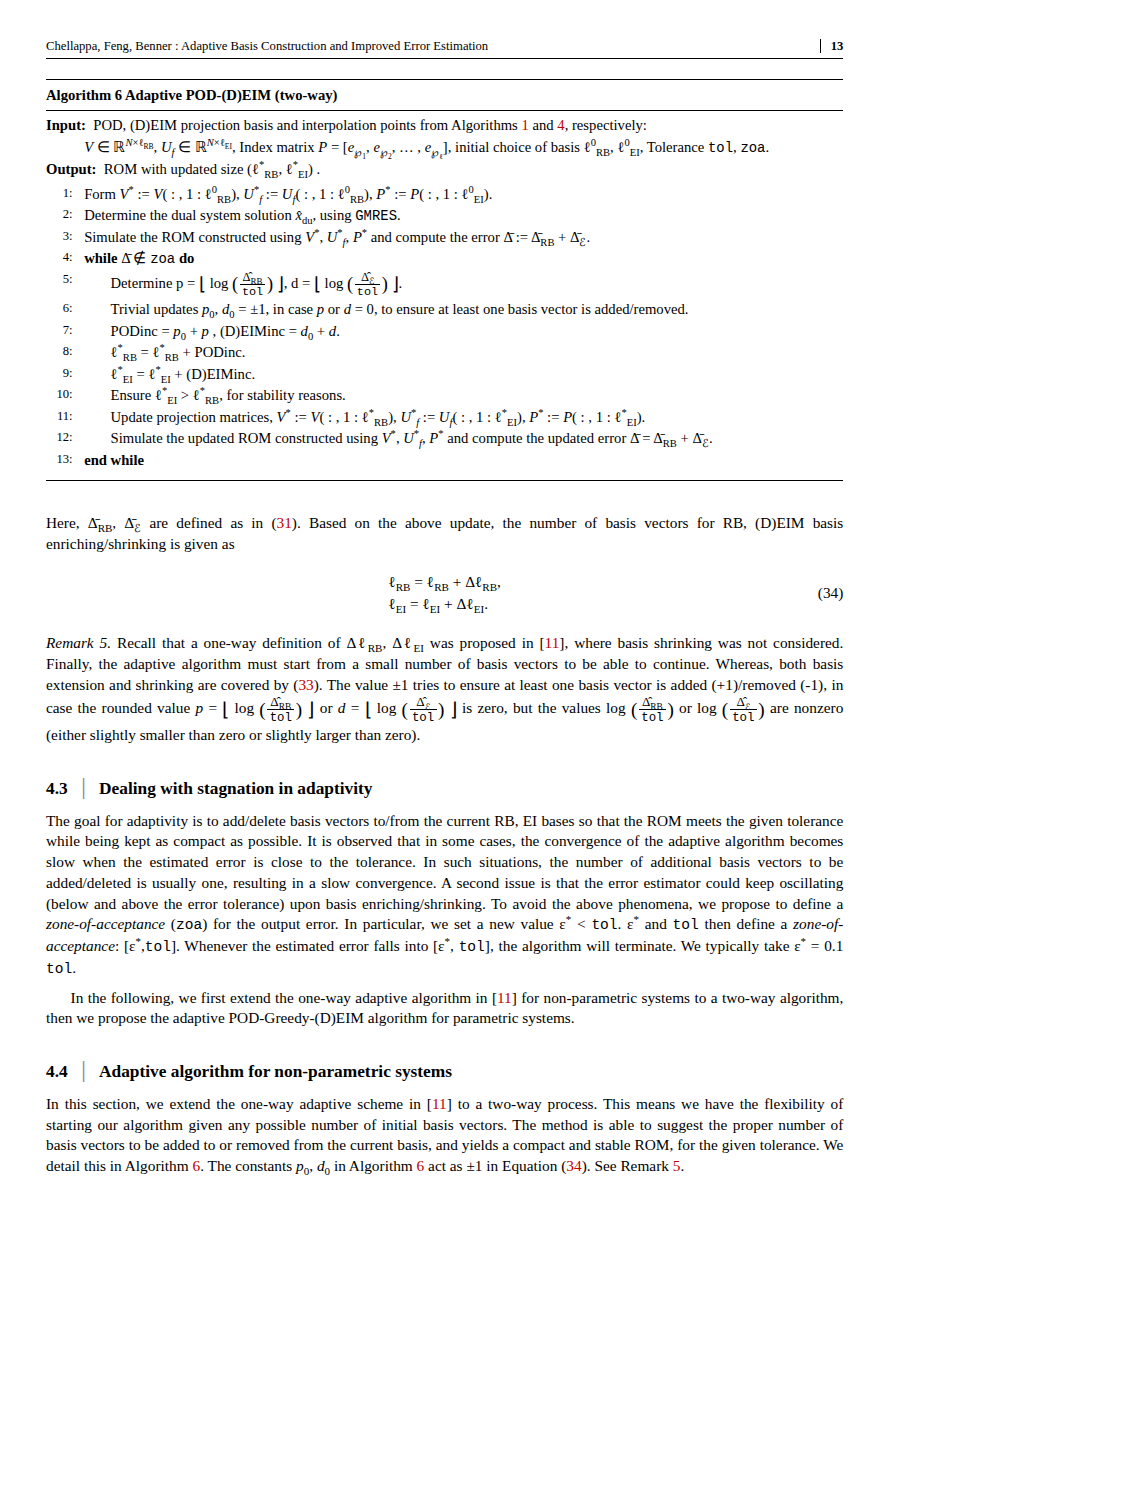Chellappa, Feng, Benner : Adaptive Basis Construction and Improved Error Estimation
13
Algorithm 6 Adaptive POD-(D)EIM (two-way)
Input: POD, (D)EIM projection basis and interpolation points from Algorithms 1 and 4, respectively:
V ∈ ℝN×ℓRB, Uf ∈ ℝN×ℓEI, Index matrix P = [e℘1, e℘2, … , e℘ℓ], initial choice of basis ℓ0RB, ℓ0EI, Tolerance tol, zoa.
Output: ROM with updated size (ℓ*RB, ℓ*EI) .
Form V* := V( : , 1 : ℓ0RB), U*f := Uf( : , 1 : ℓ0RB), P* := P( : , 1 : ℓ0EI).
Determine the dual system solution x̂du, using GMRES.
Simulate the ROM constructed using V*, U*f, P* and compute the error Δ̄ := Δ̄RB + Δ̄ℰ.
while Δ̄ ∉ zoa do
Determine p = ⌊ log (Δ̂RB tol) ⌋, d = ⌊ log (Δ̂ℰ tol) ⌋.
Trivial updates p0, d0 = ±1, in case p or d = 0, to ensure at least one basis vector is added/removed.
PODinc = p0 + p , (D)EIMinc = d0 + d.
ℓ*RB = ℓ*RB + PODinc.
ℓ*EI = ℓ*EI + (D)EIMinc.
Ensure ℓ*EI > ℓ*RB, for stability reasons.
Update projection matrices, V* := V( : , 1 : ℓ*RB), U*f := Uf( : , 1 : ℓ*EI), P* := P( : , 1 : ℓ*EI).
Simulate the updated ROM constructed using V*, U*f, P* and compute the updated error Δ̄ = Δ̄RB + Δ̄ℰ.
end while
Here, Δ̄RB, Δ̄ℰ are defined as in (31). Based on the above update, the number of basis vectors for RB, (D)EIM basis enriching/shrinking is given as
ℓRB = ℓRB + ΔℓRB,
ℓEI = ℓEI + ΔℓEI.
(34)
Remark 5. Recall that a one-way definition of ΔℓRB, ΔℓEI was proposed in [11], where basis shrinking was not considered. Finally, the adaptive algorithm must start from a small number of basis vectors to be able to continue. Whereas, both basis extension and shrinking are covered by (33). The value ±1 tries to ensure at least one basis vector is added (+1)/removed (-1), in case the rounded value p = ⌊ log (Δ̂RB tol) ⌋ or d = ⌊ log (Δ̂ℰ tol) ⌋ is zero, but the values log (Δ̂RB tol) or log (Δ̂ℰ tol) are nonzero (either slightly smaller than zero or slightly larger than zero).
4.3│Dealing with stagnation in adaptivity
The goal for adaptivity is to add/delete basis vectors to/from the current RB, EI bases so that the ROM meets the given tolerance while being kept as compact as possible. It is observed that in some cases, the convergence of the adaptive algorithm becomes slow when the estimated error is close to the tolerance. In such situations, the number of additional basis vectors to be added/deleted is usually one, resulting in a slow convergence. A second issue is that the error estimator could keep oscillating (below and above the error tolerance) upon basis enriching/shrinking. To avoid the above phenomena, we propose to define a zone-of-acceptance (zoa) for the output error. In particular, we set a new value ε* < tol. ε* and tol then define a zone-of-acceptance: [ε*,tol]. Whenever the estimated error falls into [ε*, tol], the algorithm will terminate. We typically take ε* = 0.1 tol.
In the following, we first extend the one-way adaptive algorithm in [11] for non-parametric systems to a two-way algorithm, then we propose the adaptive POD-Greedy-(D)EIM algorithm for parametric systems.
4.4│Adaptive algorithm for non-parametric systems
In this section, we extend the one-way adaptive scheme in [11] to a two-way process. This means we have the flexibility of starting our algorithm given any possible number of initial basis vectors. The method is able to suggest the proper number of basis vectors to be added to or removed from the current basis, and yields a compact and stable ROM, for the given tolerance. We detail this in Algorithm 6. The constants p0, d0 in Algorithm 6 act as ±1 in Equation (34). See Remark 5.